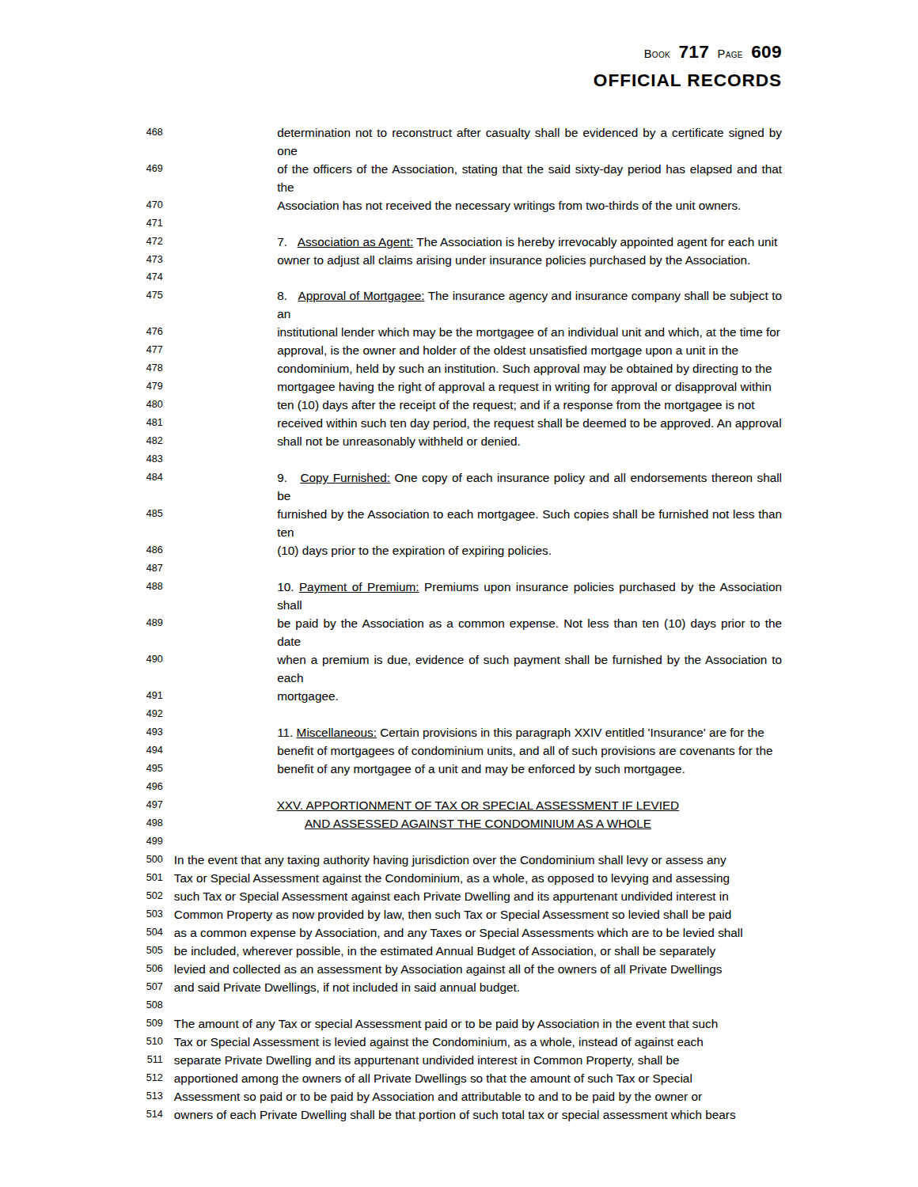Book 717 Page 609
OFFICIAL RECORDS
| 468 | determination not to reconstruct after casualty shall be evidenced by a certificate signed by one |
| 469 | of the officers of the Association, stating that the said sixty-day period has elapsed and that the |
| 470 | Association has not received the necessary writings from two-thirds of the unit owners. |
| 471 | |
| 472 | 7. Association as Agent: The Association is hereby irrevocably appointed agent for each unit |
| 473 | owner to adjust all claims arising under insurance policies purchased by the Association. |
| 474 | |
| 475 | 8. Approval of Mortgagee: The insurance agency and insurance company shall be subject to an |
| 476 | institutional lender which may be the mortgagee of an individual unit and which, at the time for |
| 477 | approval, is the owner and holder of the oldest unsatisfied mortgage upon a unit in the |
| 478 | condominium, held by such an institution. Such approval may be obtained by directing to the |
| 479 | mortgagee having the right of approval a request in writing for approval or disapproval within |
| 480 | ten (10) days after the receipt of the request; and if a response from the mortgagee is not |
| 481 | received within such ten day period, the request shall be deemed to be approved. An approval |
| 482 | shall not be unreasonably withheld or denied. |
| 483 | |
| 484 | 9. Copy Furnished: One copy of each insurance policy and all endorsements thereon shall be |
| 485 | furnished by the Association to each mortgagee. Such copies shall be furnished not less than ten |
| 486 | (10) days prior to the expiration of expiring policies. |
| 487 | |
| 488 | 10. Payment of Premium: Premiums upon insurance policies purchased by the Association shall |
| 489 | be paid by the Association as a common expense. Not less than ten (10) days prior to the date |
| 490 | when a premium is due, evidence of such payment shall be furnished by the Association to each |
| 491 | mortgagee. |
| 492 | |
| 493 | 11. Miscellaneous: Certain provisions in this paragraph XXIV entitled 'Insurance' are for the |
| 494 | benefit of mortgagees of condominium units, and all of such provisions are covenants for the |
| 495 | benefit of any mortgagee of a unit and may be enforced by such mortgagee. |
| 496 | |
| 497 | XXV. APPORTIONMENT OF TAX OR SPECIAL ASSESSMENT IF LEVIED |
| 498 | AND ASSESSED AGAINST THE CONDOMINIUM AS A WHOLE |
| 499 | |
| 500 | In the event that any taxing authority having jurisdiction over the Condominium shall levy or assess any |
| 501 | Tax or Special Assessment against the Condominium, as a whole, as opposed to levying and assessing |
| 502 | such Tax or Special Assessment against each Private Dwelling and its appurtenant undivided interest in |
| 503 | Common Property as now provided by law, then such Tax or Special Assessment so levied shall be paid |
| 504 | as a common expense by Association, and any Taxes or Special Assessments which are to be levied shall |
| 505 | be included, wherever possible, in the estimated Annual Budget of Association, or shall be separately |
| 506 | levied and collected as an assessment by Association against all of the owners of all Private Dwellings |
| 507 | and said Private Dwellings, if not included in said annual budget. |
| 508 | |
| 509 | The amount of any Tax or special Assessment paid or to be paid by Association in the event that such |
| 510 | Tax or Special Assessment is levied against the Condominium, as a whole, instead of against each |
| 511 | separate Private Dwelling and its appurtenant undivided interest in Common Property, shall be |
| 512 | apportioned among the owners of all Private Dwellings so that the amount of such Tax or Special |
| 513 | Assessment so paid or to be paid by Association and attributable to and to be paid by the owner or |
| 514 | owners of each Private Dwelling shall be that portion of such total tax or special assessment which bears |